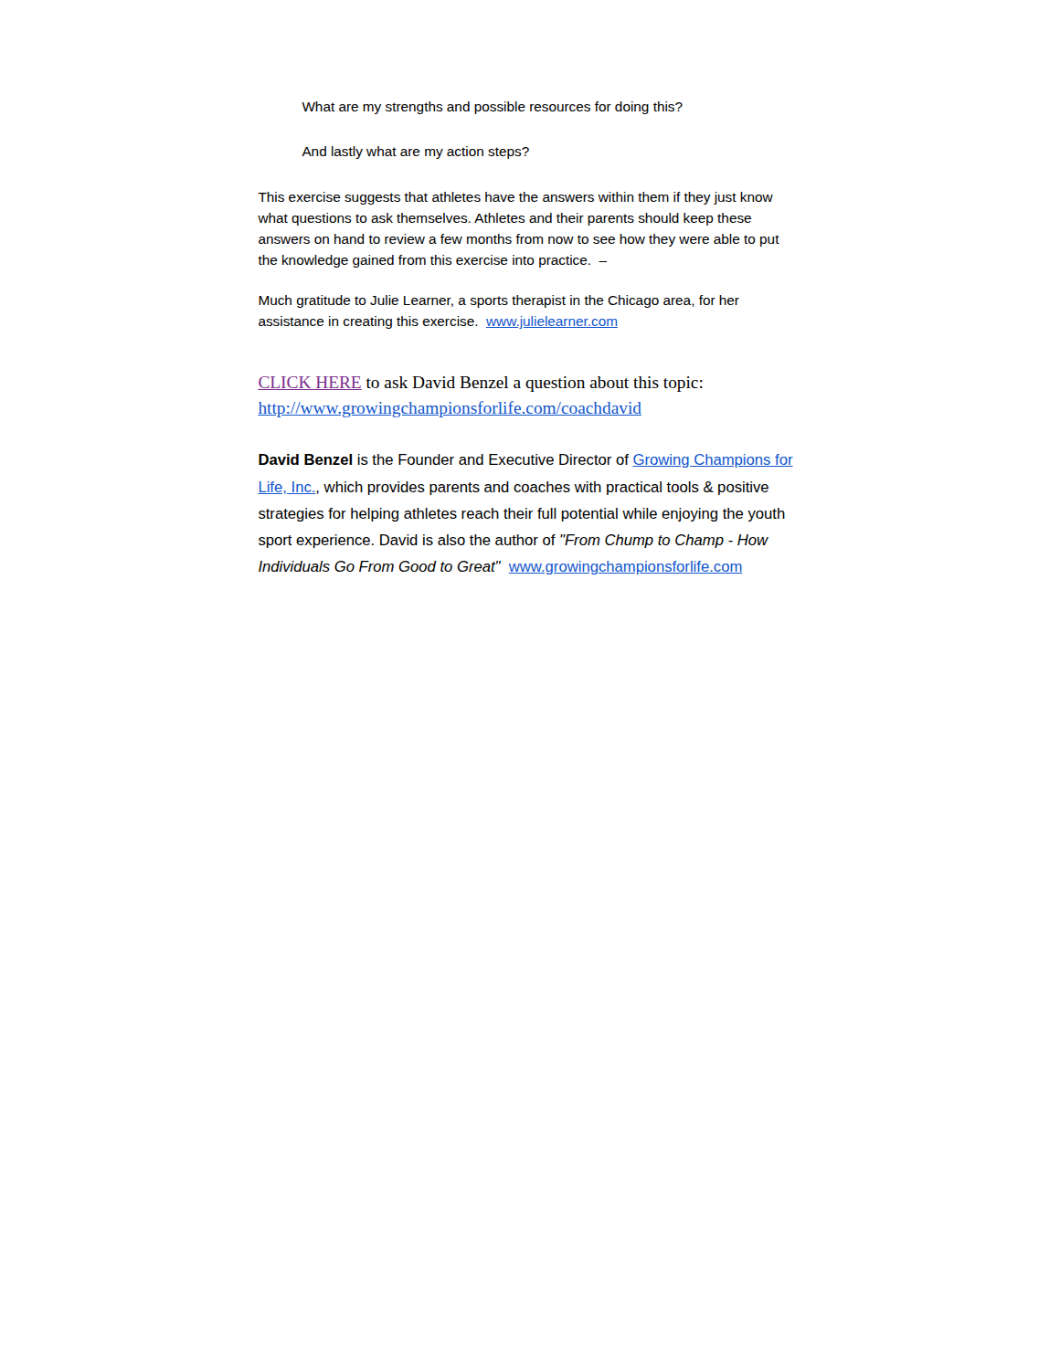What are my strengths and possible resources for doing this?
And lastly what are my action steps?
This exercise suggests that athletes have the answers within them if they just know what questions to ask themselves. Athletes and their parents should keep these answers on hand to review a few months from now to see how they were able to put the knowledge gained from this exercise into practice. –
Much gratitude to Julie Learner, a sports therapist in the Chicago area, for her assistance in creating this exercise. www.julielearner.com
CLICK HERE to ask David Benzel a question about this topic: http://www.growingchampionsforlife.com/coachdavid
David Benzel is the Founder and Executive Director of Growing Champions for Life, Inc., which provides parents and coaches with practical tools & positive strategies for helping athletes reach their full potential while enjoying the youth sport experience. David is also the author of "From Chump to Champ - How Individuals Go From Good to Great" www.growingchampionsforlife.com